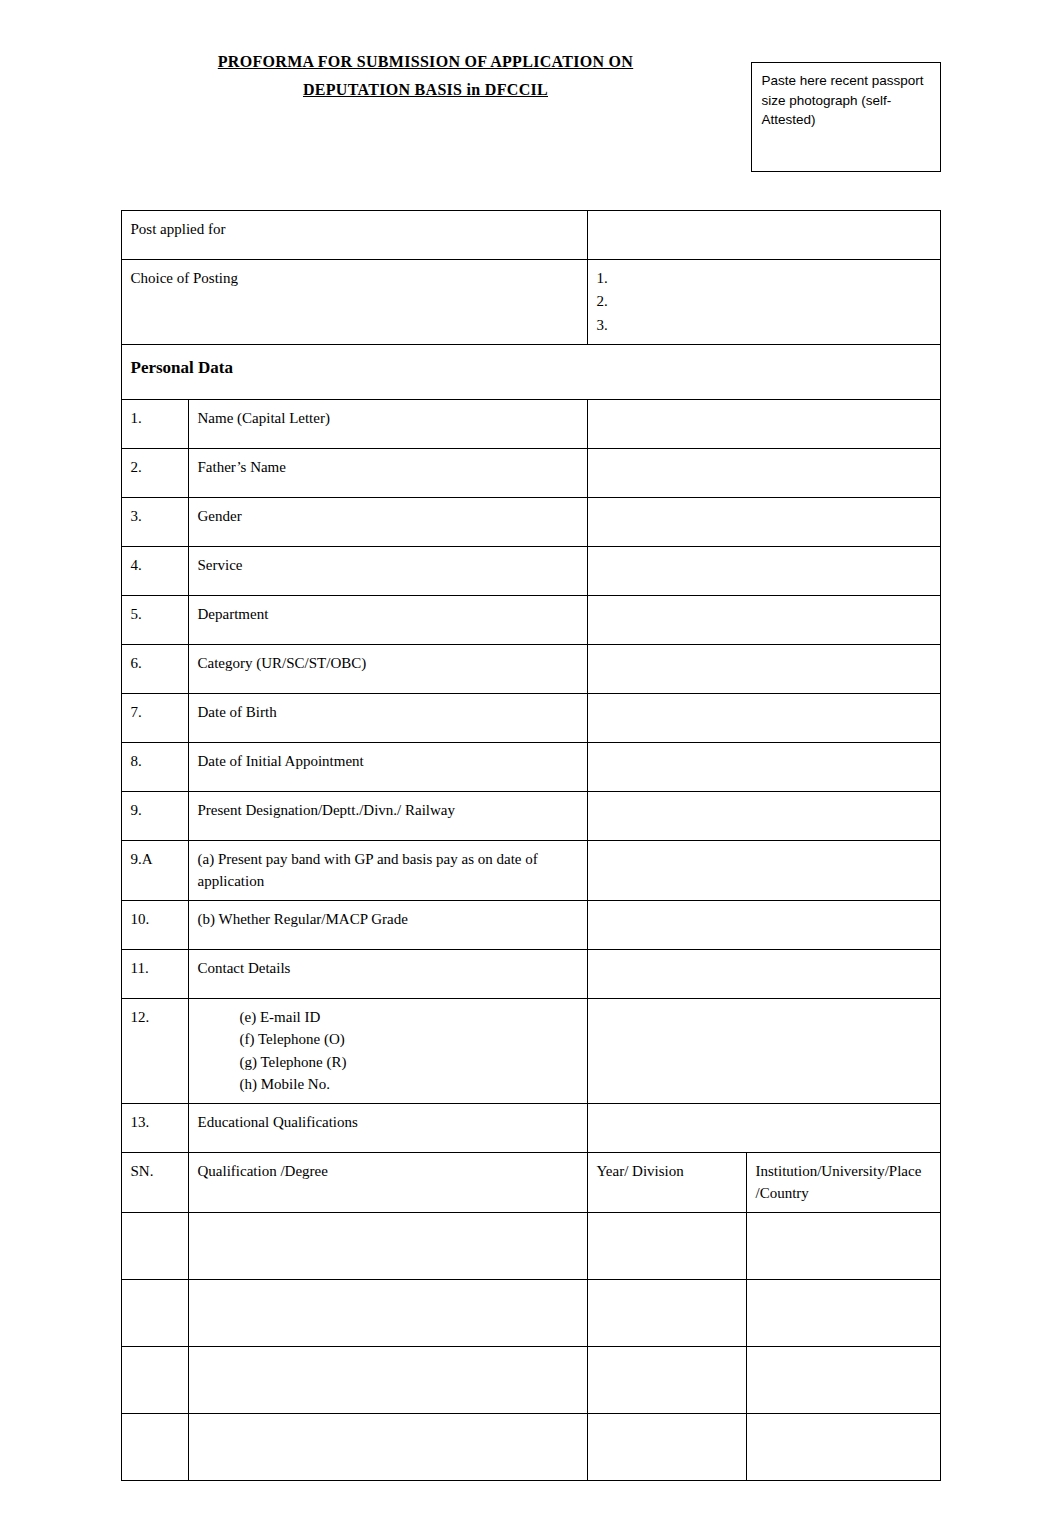PROFORMA FOR SUBMISSION OF APPLICATION ON
DEPUTATION BASIS in DFCCIL
Paste here recent passport size photograph (self-Attested)
| Post applied for | |
| Choice of Posting | 1. 2. 3. |
| Personal Data |
| 1. | Name (Capital Letter) | |
| 2. | Father’s Name | |
| 3. | Gender | |
| 4. | Service | |
| 5. | Department | |
| 6. | Category (UR/SC/ST/OBC) | |
| 7. | Date of Birth | |
| 8. | Date of Initial Appointment | |
| 9. | Present Designation/Deptt./Divn./ Railway | |
| 9.A | (a) Present pay band with GP and basis pay as on date of application | |
| 10. | (b) Whether Regular/MACP Grade | |
| 11. | Contact Details | |
| 12. | (e) E-mail ID (f) Telephone (O) (g) Telephone (R) (h) Mobile No. | |
| 13. | Educational Qualifications | |
| SN. | Qualification /Degree | Year/ Division | Institution/University/Place /Country |